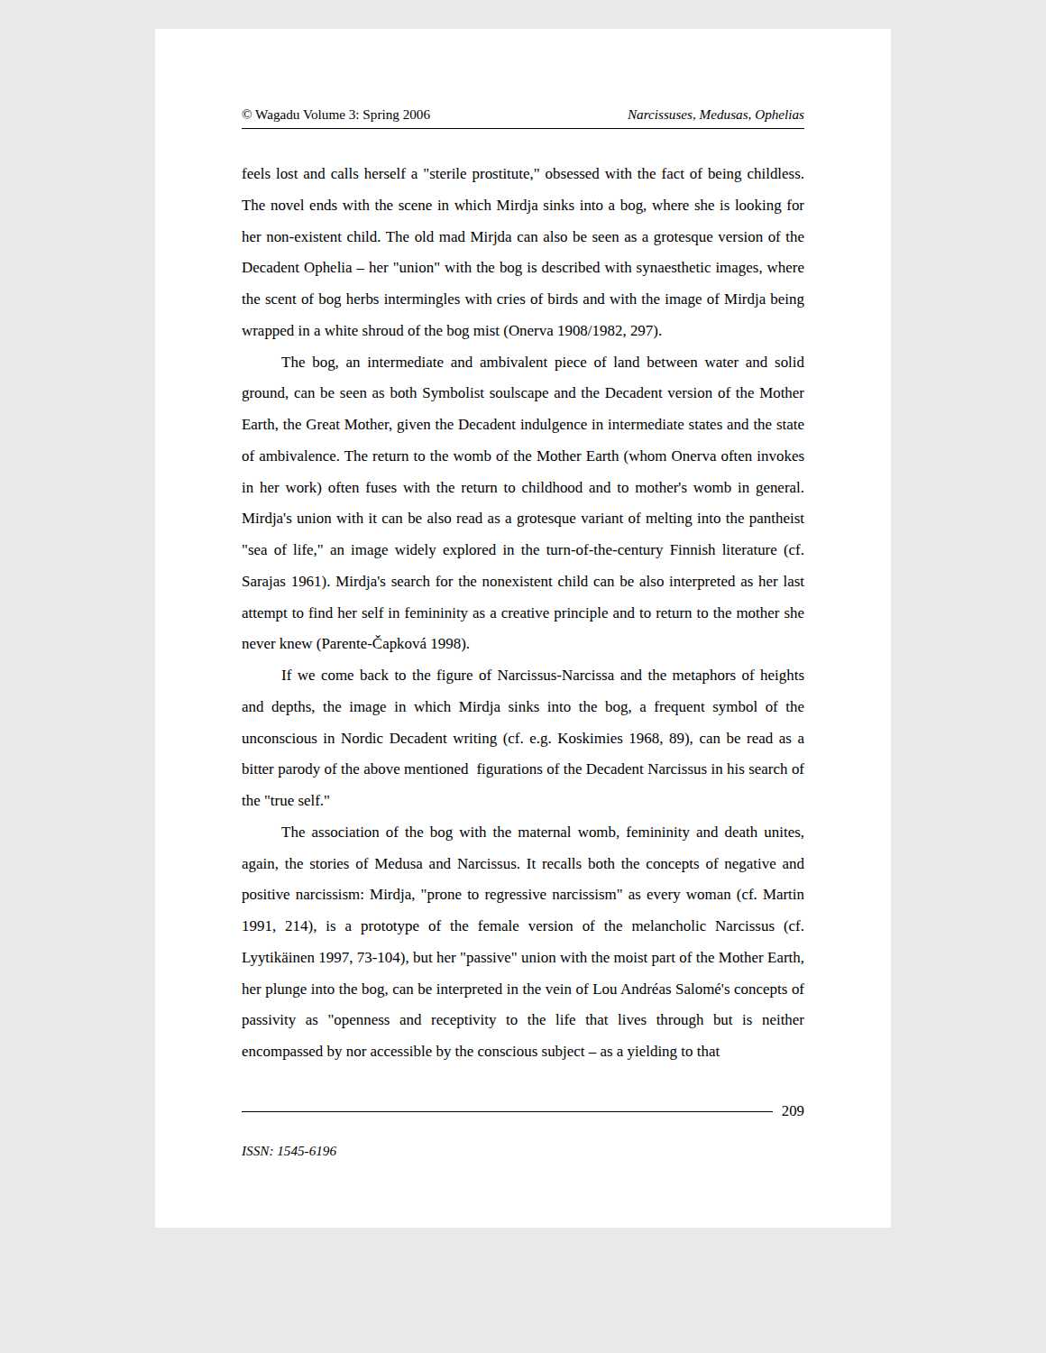© Wagadu Volume 3: Spring 2006 Narcissuses, Medusas, Ophelias
feels lost and calls herself a "sterile prostitute," obsessed with the fact of being childless. The novel ends with the scene in which Mirdja sinks into a bog, where she is looking for her non-existent child. The old mad Mirjda can also be seen as a grotesque version of the Decadent Ophelia – her "union" with the bog is described with synaesthetic images, where the scent of bog herbs intermingles with cries of birds and with the image of Mirdja being wrapped in a white shroud of the bog mist (Onerva 1908/1982, 297).
The bog, an intermediate and ambivalent piece of land between water and solid ground, can be seen as both Symbolist soulscape and the Decadent version of the Mother Earth, the Great Mother, given the Decadent indulgence in intermediate states and the state of ambivalence. The return to the womb of the Mother Earth (whom Onerva often invokes in her work) often fuses with the return to childhood and to mother's womb in general. Mirdja's union with it can be also read as a grotesque variant of melting into the pantheist "sea of life," an image widely explored in the turn-of-the-century Finnish literature (cf. Sarajas 1961). Mirdja's search for the nonexistent child can be also interpreted as her last attempt to find her self in femininity as a creative principle and to return to the mother she never knew (Parente-Čapková 1998).
If we come back to the figure of Narcissus-Narcissa and the metaphors of heights and depths, the image in which Mirdja sinks into the bog, a frequent symbol of the unconscious in Nordic Decadent writing (cf. e.g. Koskimies 1968, 89), can be read as a bitter parody of the above mentioned figurations of the Decadent Narcissus in his search of the "true self."
The association of the bog with the maternal womb, femininity and death unites, again, the stories of Medusa and Narcissus. It recalls both the concepts of negative and positive narcissism: Mirdja, "prone to regressive narcissism" as every woman (cf. Martin 1991, 214), is a prototype of the female version of the melancholic Narcissus (cf. Lyytikäinen 1997, 73-104), but her "passive" union with the moist part of the Mother Earth, her plunge into the bog, can be interpreted in the vein of Lou Andréas Salomé's concepts of passivity as "openness and receptivity to the life that lives through but is neither encompassed by nor accessible by the conscious subject – as a yielding to that
209
ISSN: 1545-6196